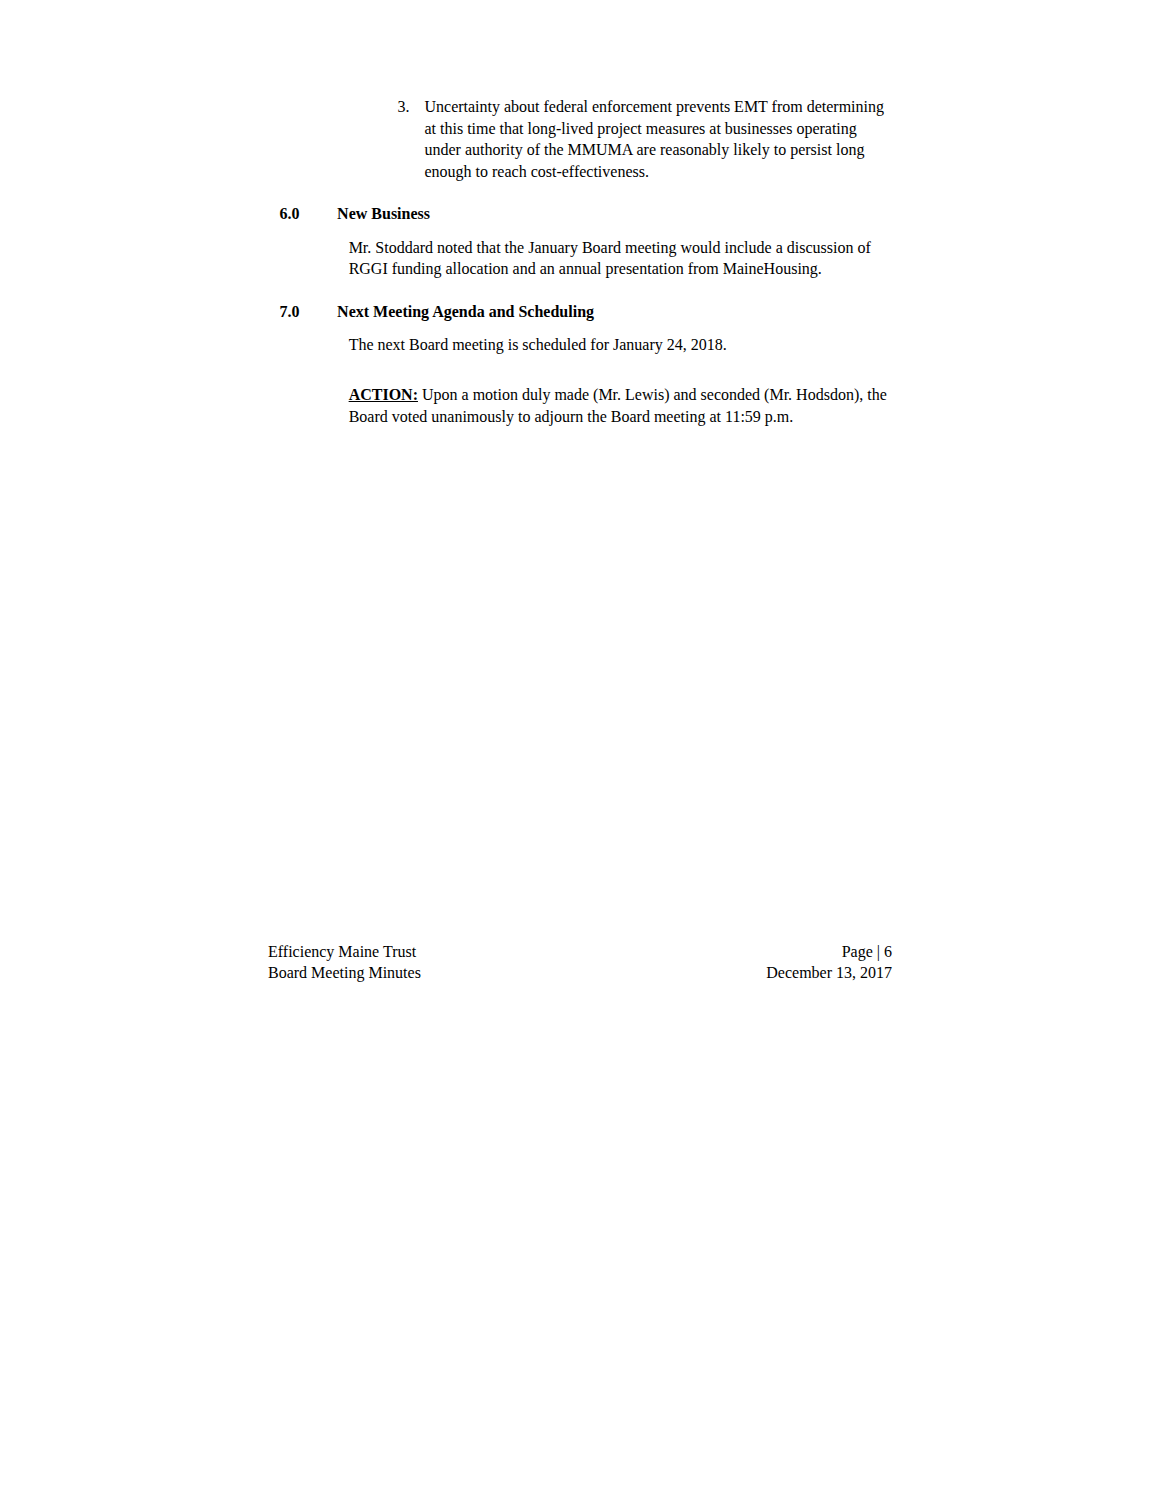3. Uncertainty about federal enforcement prevents EMT from determining at this time that long-lived project measures at businesses operating under authority of the MMUMA are reasonably likely to persist long enough to reach cost-effectiveness.
6.0
New Business
Mr. Stoddard noted that the January Board meeting would include a discussion of RGGI funding allocation and an annual presentation from MaineHousing.
7.0
Next Meeting Agenda and Scheduling
The next Board meeting is scheduled for January 24, 2018.
ACTION: Upon a motion duly made (Mr. Lewis) and seconded (Mr. Hodsdon), the Board voted unanimously to adjourn the Board meeting at 11:59 p.m.
Efficiency Maine Trust
Board Meeting Minutes
Page | 6
December 13, 2017